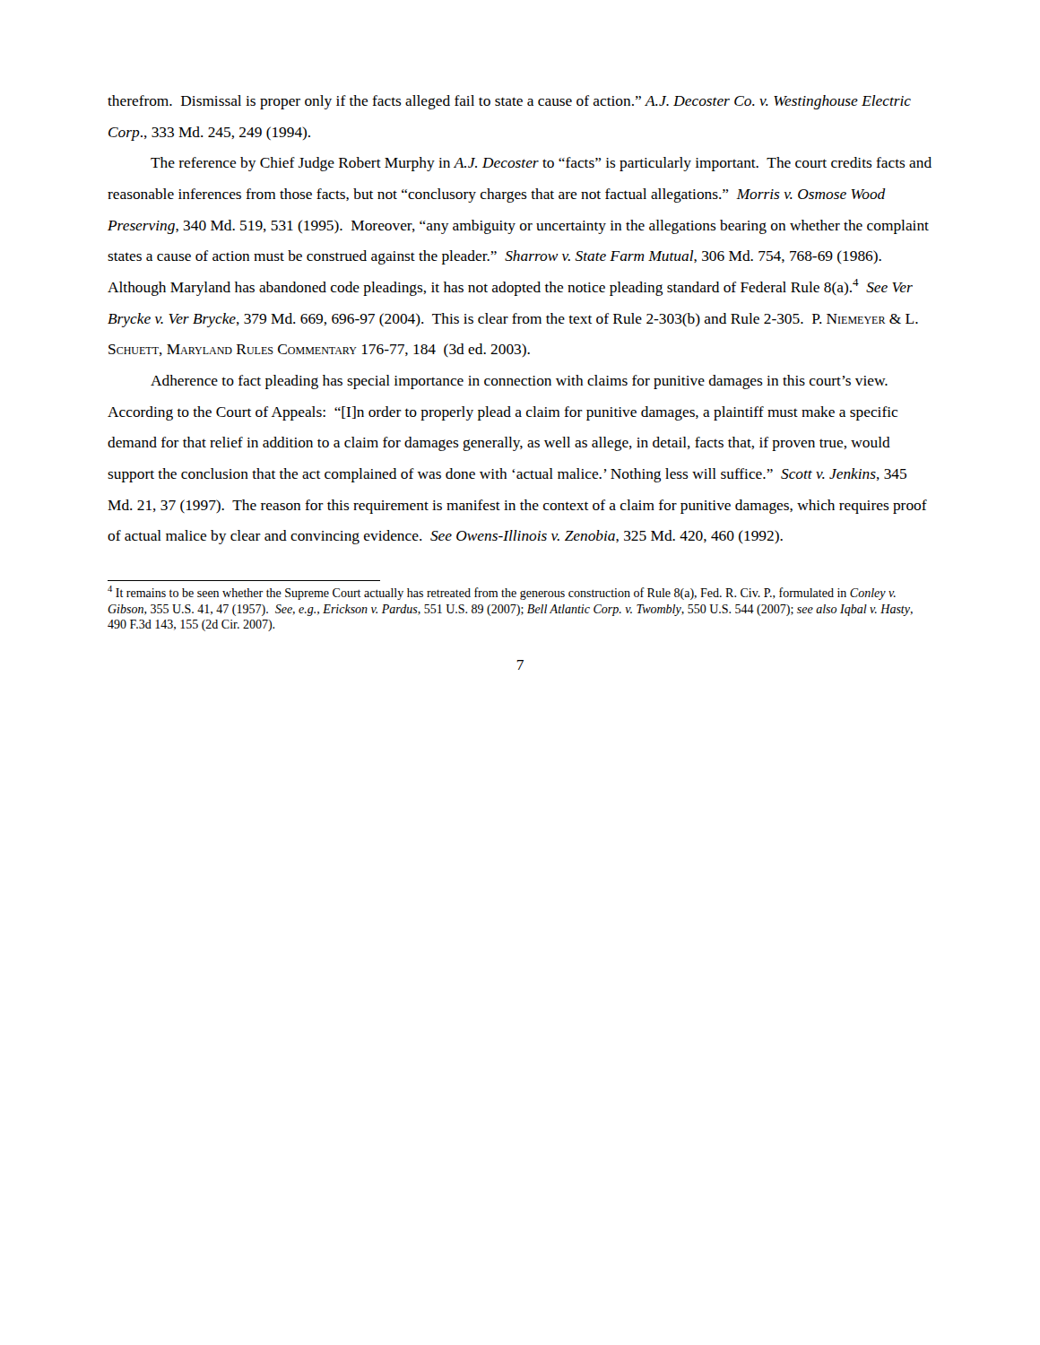therefrom. Dismissal is proper only if the facts alleged fail to state a cause of action.” A.J. Decoster Co. v. Westinghouse Electric Corp., 333 Md. 245, 249 (1994).
The reference by Chief Judge Robert Murphy in A.J. Decoster to “facts” is particularly important. The court credits facts and reasonable inferences from those facts, but not “conclusory charges that are not factual allegations.” Morris v. Osmose Wood Preserving, 340 Md. 519, 531 (1995). Moreover, “any ambiguity or uncertainty in the allegations bearing on whether the complaint states a cause of action must be construed against the pleader.” Sharrow v. State Farm Mutual, 306 Md. 754, 768-69 (1986). Although Maryland has abandoned code pleadings, it has not adopted the notice pleading standard of Federal Rule 8(a).4 See Ver Brycke v. Ver Brycke, 379 Md. 669, 696-97 (2004). This is clear from the text of Rule 2-303(b) and Rule 2-305. P. Niemeyer & L. Schuett, Maryland Rules Commentary 176-77, 184 (3d ed. 2003).
Adherence to fact pleading has special importance in connection with claims for punitive damages in this court’s view. According to the Court of Appeals: “[I]n order to properly plead a claim for punitive damages, a plaintiff must make a specific demand for that relief in addition to a claim for damages generally, as well as allege, in detail, facts that, if proven true, would support the conclusion that the act complained of was done with ‘actual malice.’ Nothing less will suffice.” Scott v. Jenkins, 345 Md. 21, 37 (1997). The reason for this requirement is manifest in the context of a claim for punitive damages, which requires proof of actual malice by clear and convincing evidence. See Owens-Illinois v. Zenobia, 325 Md. 420, 460 (1992).
4 It remains to be seen whether the Supreme Court actually has retreated from the generous construction of Rule 8(a), Fed. R. Civ. P., formulated in Conley v. Gibson, 355 U.S. 41, 47 (1957). See, e.g., Erickson v. Pardus, 551 U.S. 89 (2007); Bell Atlantic Corp. v. Twombly, 550 U.S. 544 (2007); see also Iqbal v. Hasty, 490 F.3d 143, 155 (2d Cir. 2007).
7